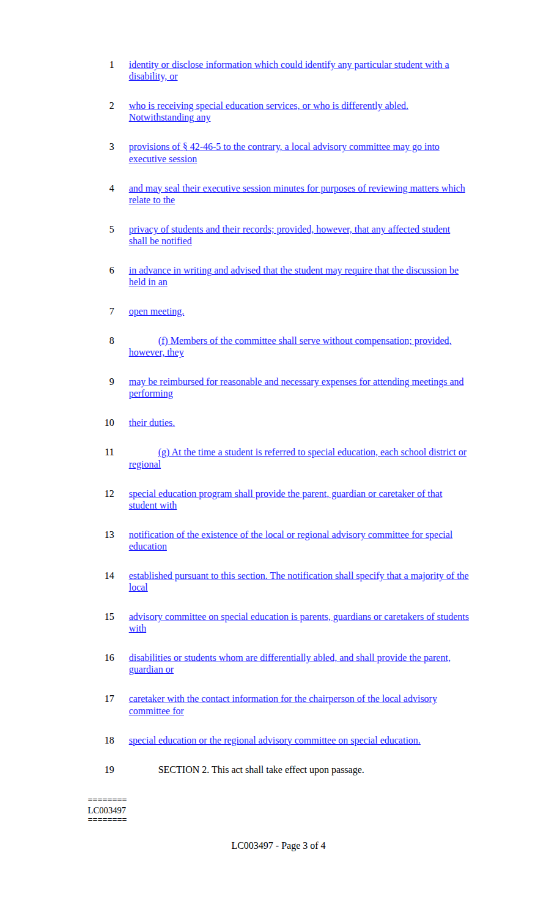1
identity or disclose information which could identify any particular student with a disability, or
2
who is receiving special education services, or who is differently abled. Notwithstanding any
3
provisions of § 42-46-5 to the contrary, a local advisory committee may go into executive session
4
and may seal their executive session minutes for purposes of reviewing matters which relate to the
5
privacy of students and their records; provided, however, that any affected student shall be notified
6
in advance in writing and advised that the student may require that the discussion be held in an
7
open meeting.
8
(f) Members of the committee shall serve without compensation; provided, however, they
9
may be reimbursed for reasonable and necessary expenses for attending meetings and performing
10
their duties.
11
(g) At the time a student is referred to special education, each school district or regional
12
special education program shall provide the parent, guardian or caretaker of that student with
13
notification of the existence of the local or regional advisory committee for special education
14
established pursuant to this section. The notification shall specify that a majority of the local
15
advisory committee on special education is parents, guardians or caretakers of students with
16
disabilities or students whom are differentially abled, and shall provide the parent, guardian or
17
caretaker with the contact information for the chairperson of the local advisory committee for
18
special education or the regional advisory committee on special education.
19
SECTION 2. This act shall take effect upon passage.
========
LC003497
========
LC003497 - Page 3 of 4